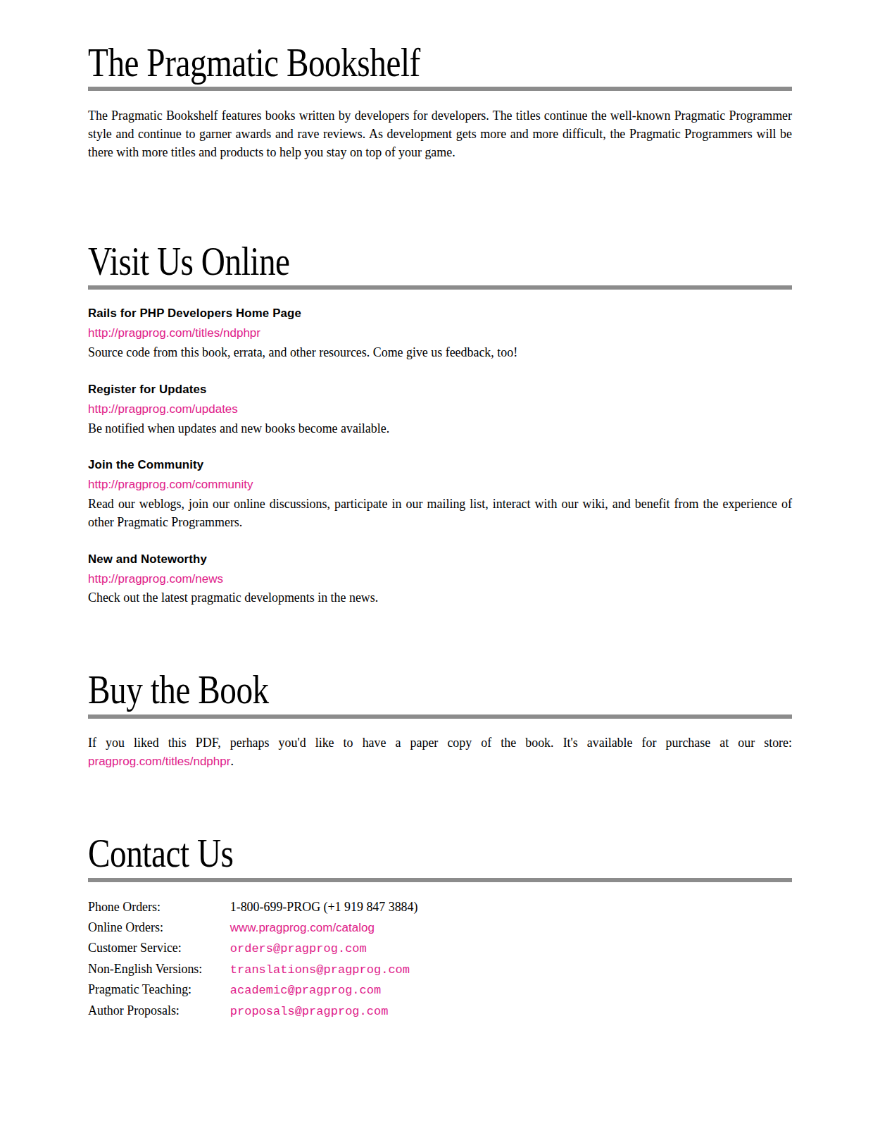The Pragmatic Bookshelf
The Pragmatic Bookshelf features books written by developers for developers. The titles continue the well-known Pragmatic Programmer style and continue to garner awards and rave reviews. As development gets more and more difficult, the Pragmatic Programmers will be there with more titles and products to help you stay on top of your game.
Visit Us Online
Rails for PHP Developers Home Page
http://pragprog.com/titles/ndphpr
Source code from this book, errata, and other resources. Come give us feedback, too!
Register for Updates
http://pragprog.com/updates
Be notified when updates and new books become available.
Join the Community
http://pragprog.com/community
Read our weblogs, join our online discussions, participate in our mailing list, interact with our wiki, and benefit from the experience of other Pragmatic Programmers.
New and Noteworthy
http://pragprog.com/news
Check out the latest pragmatic developments in the news.
Buy the Book
If you liked this PDF, perhaps you'd like to have a paper copy of the book. It's available for purchase at our store: pragprog.com/titles/ndphpr.
Contact Us
| Phone Orders: | 1-800-699-PROG (+1 919 847 3884) |
| Online Orders: | www.pragprog.com/catalog |
| Customer Service: | orders@pragprog.com |
| Non-English Versions: | translations@pragprog.com |
| Pragmatic Teaching: | academic@pragprog.com |
| Author Proposals: | proposals@pragprog.com |